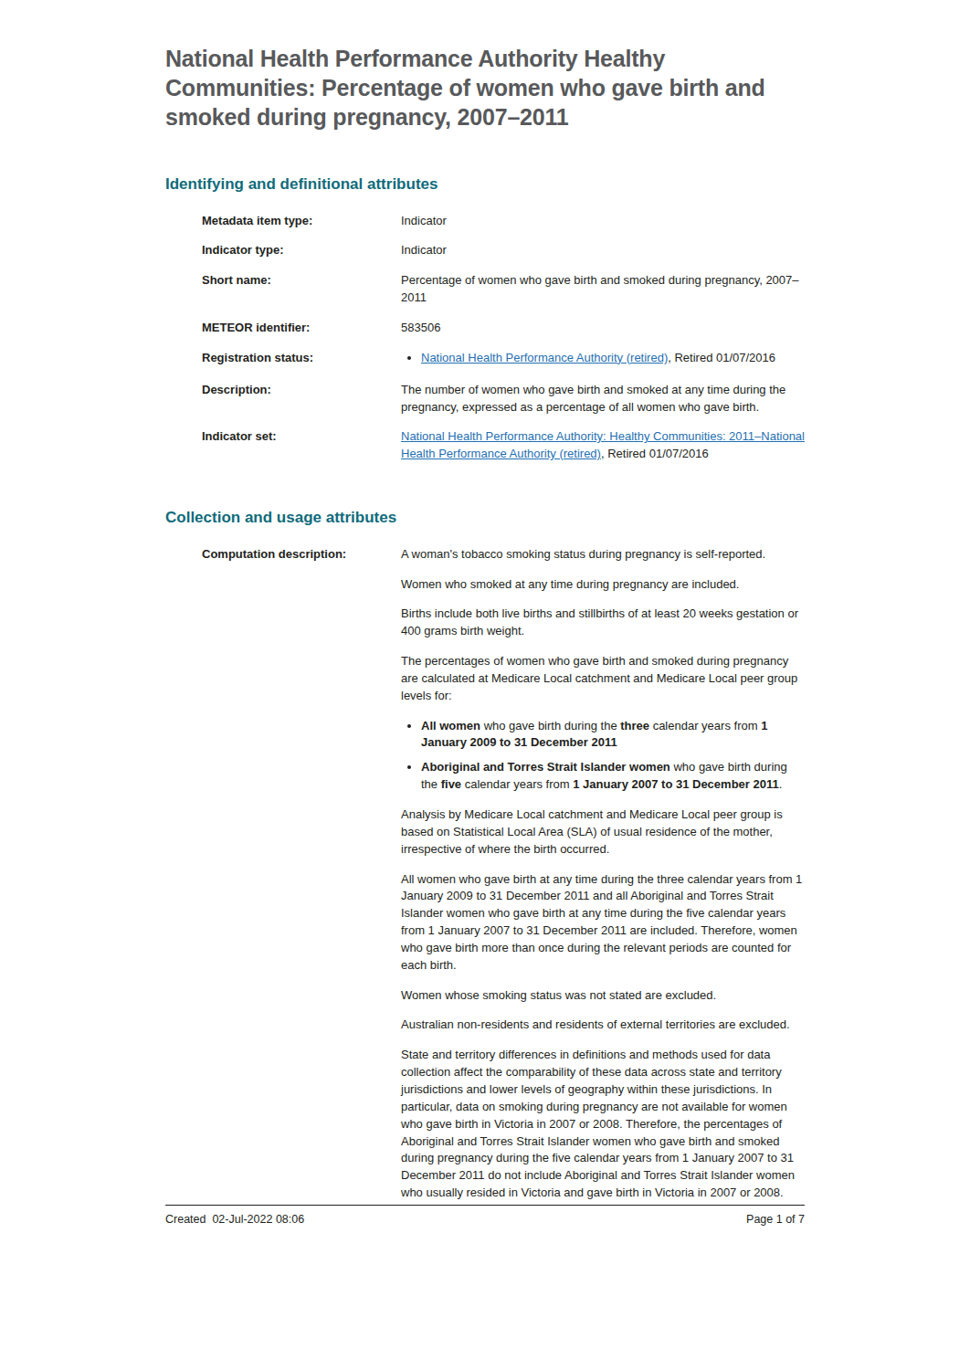National Health Performance Authority Healthy Communities: Percentage of women who gave birth and smoked during pregnancy, 2007–2011
Identifying and definitional attributes
| Metadata item type: | Indicator |
| Indicator type: | Indicator |
| Short name: | Percentage of women who gave birth and smoked during pregnancy, 2007–2011 |
| METEOR identifier: | 583506 |
| Registration status: | National Health Performance Authority (retired) , Retired 01/07/2016 |
| Description: | The number of women who gave birth and smoked at any time during the pregnancy, expressed as a percentage of all women who gave birth. |
| Indicator set: | National Health Performance Authority: Healthy Communities: 2011–National Health Performance Authority (retired) , Retired 01/07/2016 |
Collection and usage attributes
| Computation description: | A woman's tobacco smoking status during pregnancy is self-reported. Women who smoked at any time during pregnancy are included. Births include both live births and stillbirths of at least 20 weeks gestation or 400 grams birth weight. The percentages of women who gave birth and smoked during pregnancy are calculated at Medicare Local catchment and Medicare Local peer group levels for: All women who gave birth during the three calendar years from 1 January 2009 to 31 December 2011 Aboriginal and Torres Strait Islander women who gave birth during the five calendar years from 1 January 2007 to 31 December 2011 . Analysis by Medicare Local catchment and Medicare Local peer group is based on Statistical Local Area (SLA) of usual residence of the mother, irrespective of where the birth occurred. All women who gave birth at any time during the three calendar years from 1 January 2009 to 31 December 2011 and all Aboriginal and Torres Strait Islander women who gave birth at any time during the five calendar years from 1 January 2007 to 31 December 2011 are included. Therefore, women who gave birth more than once during the relevant periods are counted for each birth. Women whose smoking status was not stated are excluded. Australian non-residents and residents of external territories are excluded. State and territory differences in definitions and methods used for data collection affect the comparability of these data across state and territory jurisdictions and lower levels of geography within these jurisdictions. In particular, data on smoking during pregnancy are not available for women who gave birth in Victoria in 2007 or 2008. Therefore, the percentages of Aboriginal and Torres Strait Islander women who gave birth and smoked during pregnancy during the five calendar years from 1 January 2007 to 31 December 2011 do not include Aboriginal and Torres Strait Islander women who usually resided in Victoria and gave birth in Victoria in 2007 or 2008. |
Created 02-Jul-2022 08:06 Page 1 of 7